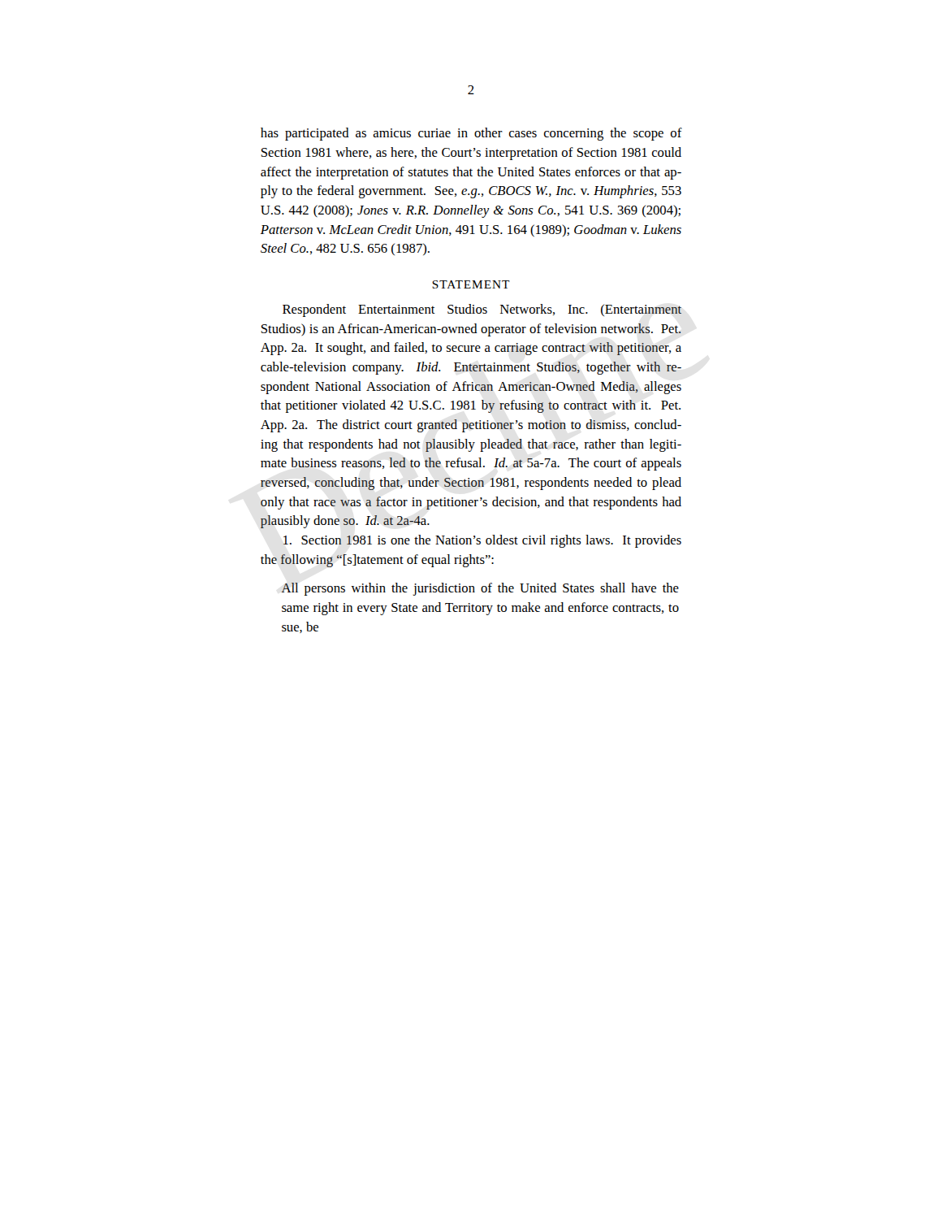Decline
2
has participated as amicus curiae in other cases concerning the scope of Section 1981 where, as here, the Court’s interpretation of Section 1981 could affect the interpretation of statutes that the United States enforces or that apply to the federal government. See, e.g., CBOCS W., Inc. v. Humphries, 553 U.S. 442 (2008); Jones v. R.R. Donnelley & Sons Co., 541 U.S. 369 (2004); Patterson v. McLean Credit Union, 491 U.S. 164 (1989); Goodman v. Lukens Steel Co., 482 U.S. 656 (1987).
STATEMENT
Respondent Entertainment Studios Networks, Inc. (Entertainment Studios) is an African-American-owned operator of television networks. Pet. App. 2a. It sought, and failed, to secure a carriage contract with petitioner, a cable-television company. Ibid. Entertainment Studios, together with respondent National Association of African American-Owned Media, alleges that petitioner violated 42 U.S.C. 1981 by refusing to contract with it. Pet. App. 2a. The district court granted petitioner’s motion to dismiss, concluding that respondents had not plausibly pleaded that race, rather than legitimate business reasons, led to the refusal. Id. at 5a-7a. The court of appeals reversed, concluding that, under Section 1981, respondents needed to plead only that race was a factor in petitioner’s decision, and that respondents had plausibly done so. Id. at 2a-4a.
1. Section 1981 is one the Nation’s oldest civil rights laws. It provides the following “[s]tatement of equal rights”:
All persons within the jurisdiction of the United States shall have the same right in every State and Territory to make and enforce contracts, to sue, be